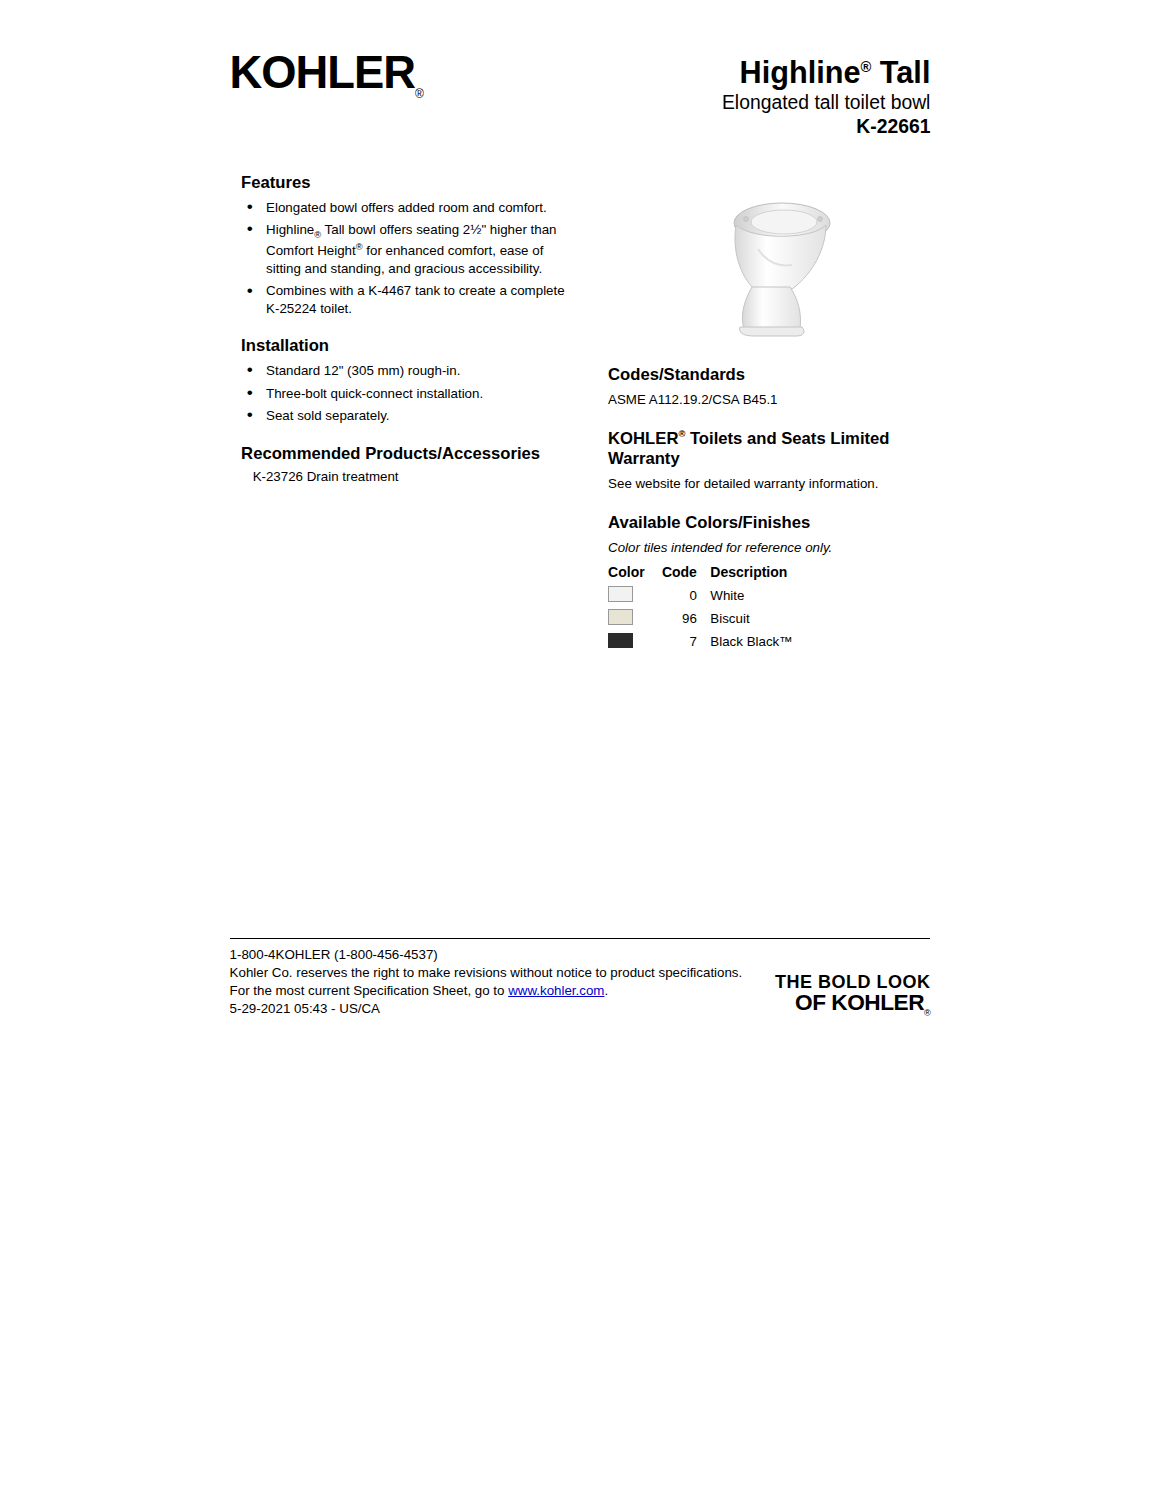KOHLER®
Highline® Tall
Elongated tall toilet bowl
K-22661
Features
Elongated bowl offers added room and comfort.
Highline® Tall bowl offers seating 2½" higher than Comfort Height® for enhanced comfort, ease of sitting and standing, and gracious accessibility.
Combines with a K-4467 tank to create a complete K-25224 toilet.
Installation
Standard 12" (305 mm) rough-in.
Three-bolt quick-connect installation.
Seat sold separately.
Recommended Products/Accessories
K-23726 Drain treatment
Codes/Standards
ASME A112.19.2/CSA B45.1
KOHLER® Toilets and Seats Limited Warranty
See website for detailed warranty information.
Available Colors/Finishes
Color tiles intended for reference only.
| Color | Code | Description |
| --- | --- | --- |
| | 0 | White |
| | 96 | Biscuit |
| | 7 | Black Black™ |
1-800-4KOHLER (1-800-456-4537)
Kohler Co. reserves the right to make revisions without notice to product specifications.
For the most current Specification Sheet, go to www.kohler.com.
5-29-2021 05:43 - US/CA
THE BOLD LOOK
OF KOHLER®